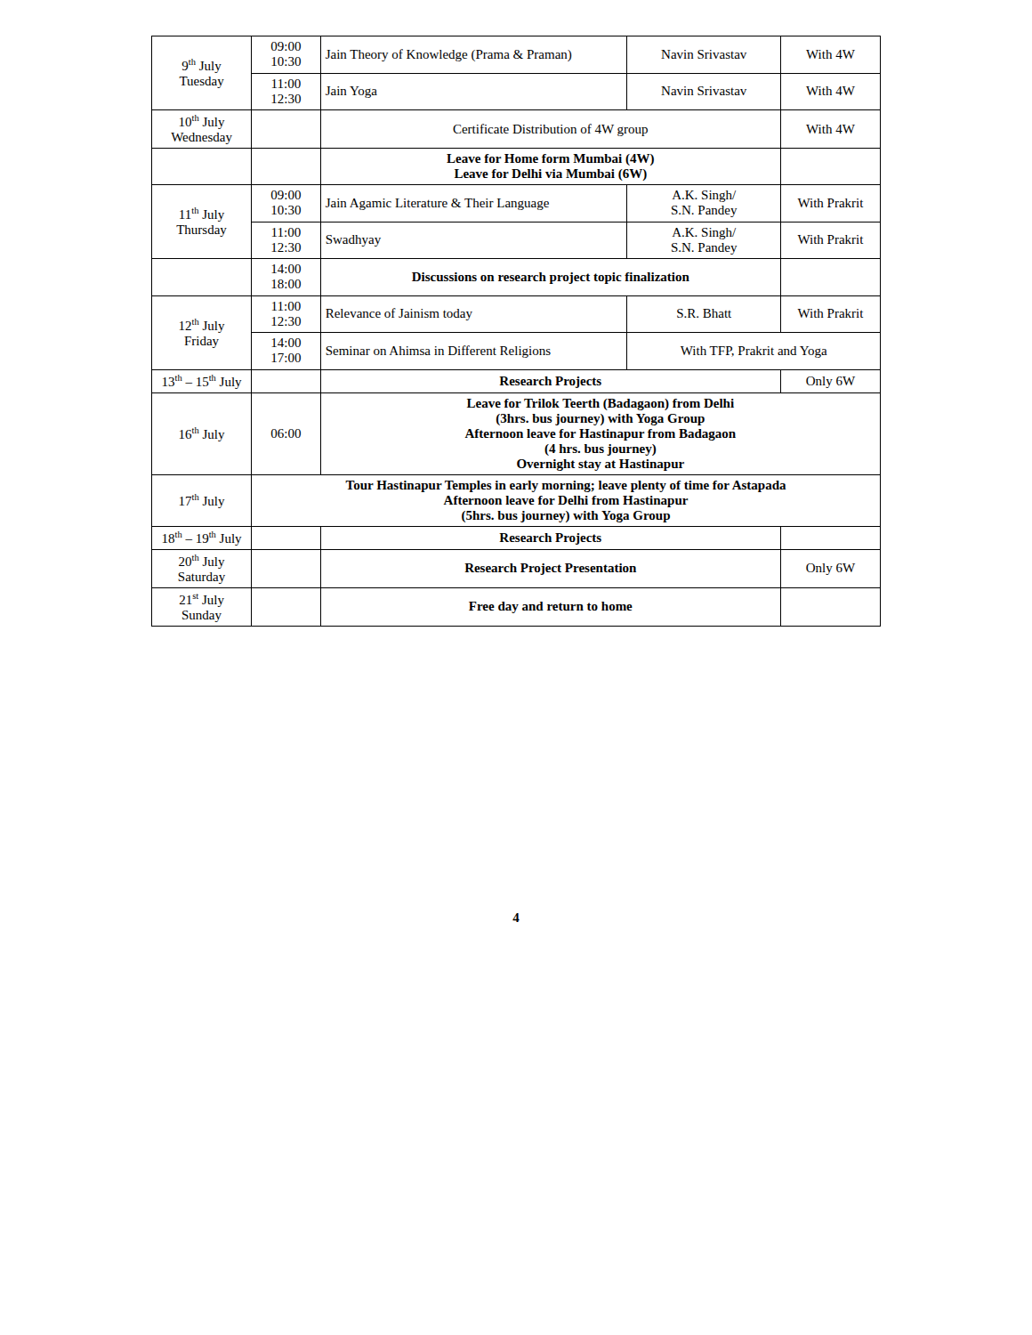| 9 th July Tuesday | 09:00 10:30 | Jain Theory of Knowledge (Prama & Praman) | Navin Srivastav | With 4W |
| 11:00 12:30 | Jain Yoga | Navin Srivastav | With 4W |
| 10 th July Wednesday | | Certificate Distribution of 4W group | With 4W |
| | | Leave for Home form Mumbai (4W) Leave for Delhi via Mumbai (6W) | |
| 11 th July Thursday | 09:00 10:30 | Jain Agamic Literature & Their Language | A.K. Singh/ S.N. Pandey | With Prakrit |
| 11:00 12:30 | Swadhyay | A.K. Singh/ S.N. Pandey | With Prakrit |
| | 14:00 18:00 | Discussions on research project topic finalization | |
| 12 th July Friday | 11:00 12:30 | Relevance of Jainism today | S.R. Bhatt | With Prakrit |
| 14:00 17:00 | Seminar on Ahimsa in Different Religions | With TFP, Prakrit and Yoga |
| 13 th – 15 th July | | Research Projects | Only 6W |
| 16 th July | 06:00 | Leave for Trilok Teerth (Badagaon) from Delhi (3hrs. bus journey) with Yoga Group Afternoon leave for Hastinapur from Badagaon (4 hrs. bus journey) Overnight stay at Hastinapur |
| 17 th July | Tour Hastinapur Temples in early morning; leave plenty of time for Astapada Afternoon leave for Delhi from Hastinapur (5hrs. bus journey) with Yoga Group |
| 18 th – 19 th July | | Research Projects | |
| 20 th July Saturday | | Research Project Presentation | Only 6W |
| 21 st July Sunday | | Free day and return to home | |
4